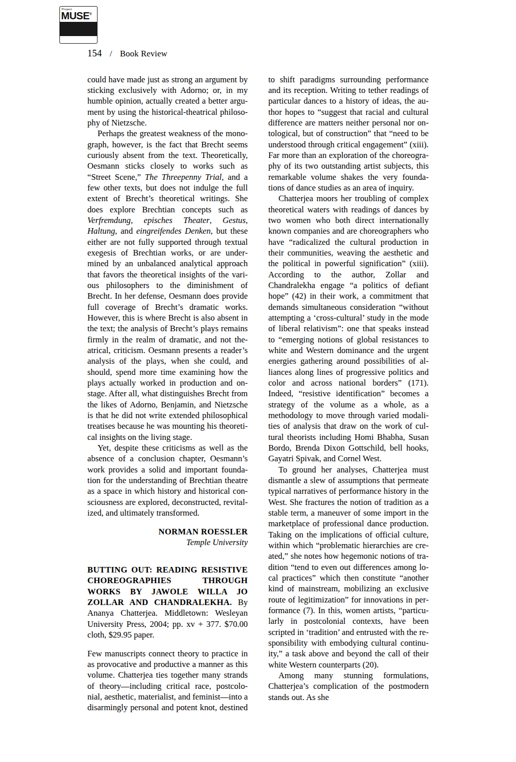Project
MUSE®
154/Book Review
could have made just as strong an argument by sticking exclusively with Adorno; or, in my humble opinion, actually created a better argument by using the historical-theatrical philosophy of Nietzsche.
Perhaps the greatest weakness of the monograph, however, is the fact that Brecht seems curiously absent from the text. Theoretically, Oesmann sticks closely to works such as “Street Scene,” The Threepenny Trial, and a few other texts, but does not indulge the full extent of Brecht’s theoretical writings. She does explore Brechtian concepts such as Verfremdung, episches Theater, Gestus, Haltung, and eingreifendes Denken, but these either are not fully supported through textual exegesis of Brechtian works, or are undermined by an unbalanced analytical approach that favors the theoretical insights of the various philosophers to the diminishment of Brecht. In her defense, Oesmann does provide full coverage of Brecht’s dramatic works. However, this is where Brecht is also absent in the text; the analysis of Brecht’s plays remains firmly in the realm of dramatic, and not theatrical, criticism. Oesmann presents a reader’s analysis of the plays, when she could, and should, spend more time examining how the plays actually worked in production and onstage. After all, what distinguishes Brecht from the likes of Adorno, Benjamin, and Nietzsche is that he did not write extended philosophical treatises because he was mounting his theoretical insights on the living stage.
Yet, despite these criticisms as well as the absence of a conclusion chapter, Oesmann’s work provides a solid and important foundation for the understanding of Brechtian theatre as a space in which history and historical consciousness are explored, deconstructed, revitalized, and ultimately transformed.
NORMAN ROESSLER Temple University
BUTTING OUT: READING RESISTIVE CHOREOGRAPHIES THROUGH WORKS BY JAWOLE WILLA JO ZOLLAR AND CHANDRALEKHA. By Ananya Chatterjea. Middletown: Wesleyan University Press, 2004; pp. xv + 377. $70.00 cloth, $29.95 paper.
Few manuscripts connect theory to practice in as provocative and productive a manner as this volume. Chatterjea ties together many strands of theory—including critical race, postcolonial, aesthetic, materialist, and feminist—into a disarmingly personal and potent knot, destined to shift paradigms surrounding performance and its reception. Writing to tether readings of particular dances to a history of ideas, the author hopes to “suggest that racial and cultural difference are matters neither personal nor ontological, but of construction” that “need to be understood through critical engagement” (xiii). Far more than an exploration of the choreography of its two outstanding artist subjects, this remarkable volume shakes the very foundations of dance studies as an area of inquiry.
Chatterjea moors her troubling of complex theoretical waters with readings of dances by two women who both direct internationally known companies and are choreographers who have “radicalized the cultural production in their communities, weaving the aesthetic and the political in powerful signification” (xiii). According to the author, Zollar and Chandralekha engage “a politics of defiant hope” (42) in their work, a commitment that demands simultaneous consideration “without attempting a ‘cross-cultural’ study in the mode of liberal relativism”: one that speaks instead to “emerging notions of global resistances to white and Western dominance and the urgent energies gathering around possibilities of alliances along lines of progressive politics and color and across national borders” (171). Indeed, “resistive identification” becomes a strategy of the volume as a whole, as a methodology to move through varied modalities of analysis that draw on the work of cultural theorists including Homi Bhabha, Susan Bordo, Brenda Dixon Gottschild, bell hooks, Gayatri Spivak, and Cornel West.
To ground her analyses, Chatterjea must dismantle a slew of assumptions that permeate typical narratives of performance history in the West. She fractures the notion of tradition as a stable term, a maneuver of some import in the marketplace of professional dance production. Taking on the implications of official culture, within which “problematic hierarchies are created,” she notes how hegemonic notions of tradition “tend to even out differences among local practices” which then constitute “another kind of mainstream, mobilizing an exclusive route of legitimization” for innovations in performance (7). In this, women artists, “particularly in postcolonial contexts, have been scripted in ‘tradition’ and entrusted with the responsibility with embodying cultural continuity,” a task above and beyond the call of their white Western counterparts (20).
Among many stunning formulations, Chatterjea’s complication of the postmodern stands out. As she